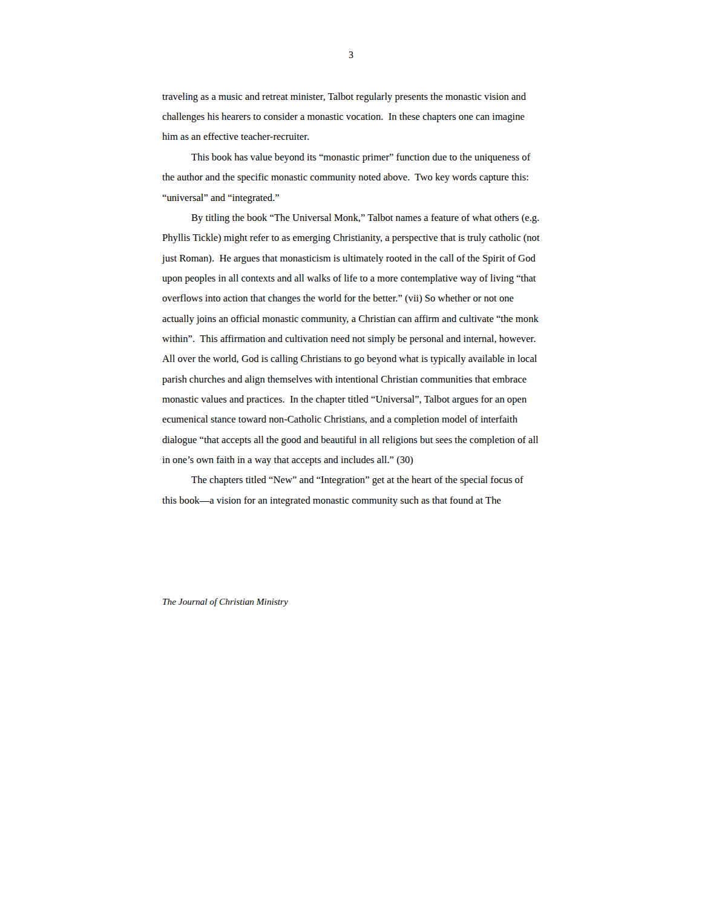3
traveling as a music and retreat minister, Talbot regularly presents the monastic vision and challenges his hearers to consider a monastic vocation. In these chapters one can imagine him as an effective teacher-recruiter.
This book has value beyond its “monastic primer” function due to the uniqueness of the author and the specific monastic community noted above. Two key words capture this: “universal” and “integrated.”
By titling the book “The Universal Monk,” Talbot names a feature of what others (e.g. Phyllis Tickle) might refer to as emerging Christianity, a perspective that is truly catholic (not just Roman). He argues that monasticism is ultimately rooted in the call of the Spirit of God upon peoples in all contexts and all walks of life to a more contemplative way of living “that overflows into action that changes the world for the better.” (vii) So whether or not one actually joins an official monastic community, a Christian can affirm and cultivate “the monk within”. This affirmation and cultivation need not simply be personal and internal, however. All over the world, God is calling Christians to go beyond what is typically available in local parish churches and align themselves with intentional Christian communities that embrace monastic values and practices. In the chapter titled “Universal”, Talbot argues for an open ecumenical stance toward non-Catholic Christians, and a completion model of interfaith dialogue “that accepts all the good and beautiful in all religions but sees the completion of all in one’s own faith in a way that accepts and includes all.” (30)
The chapters titled “New” and “Integration” get at the heart of the special focus of this book—a vision for an integrated monastic community such as that found at The
The Journal of Christian Ministry